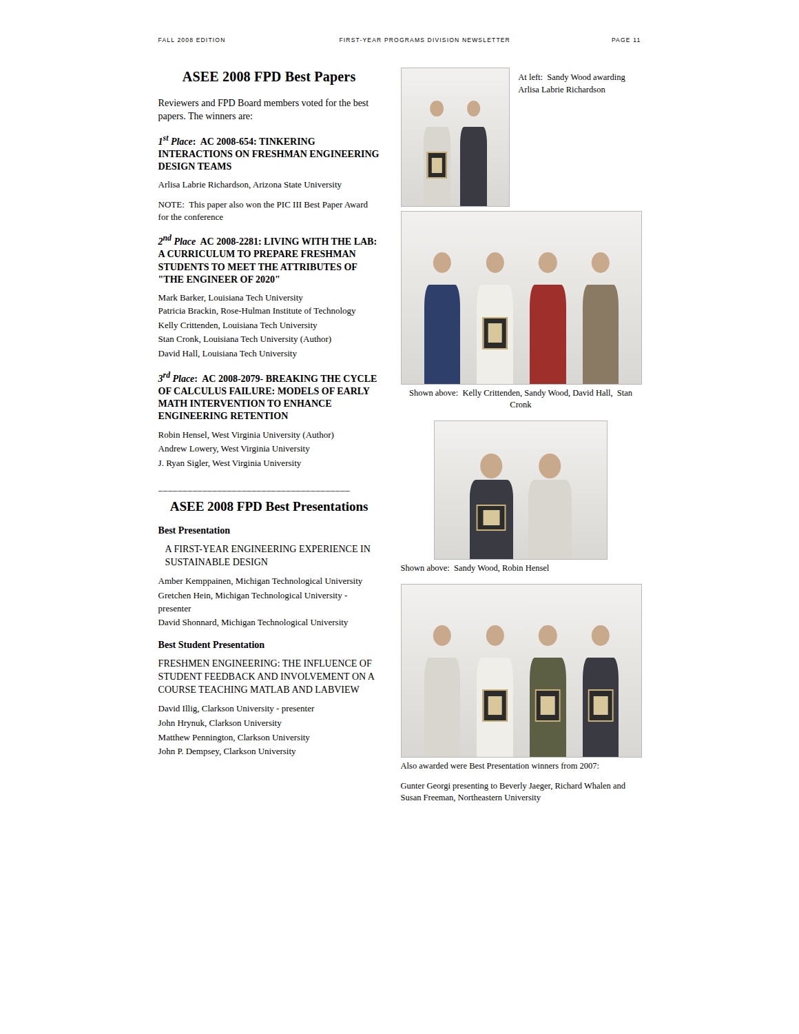Fall 2008 Edition
First-Year Programs Division Newsletter
Page 11
ASEE 2008 FPD Best Papers
Reviewers and FPD Board members voted for the best papers. The winners are:
1st Place: AC 2008-654: TINKERING INTERACTIONS ON FRESHMAN ENGINEERING DESIGN TEAMS
Arlisa Labrie Richardson, Arizona State University
NOTE: This paper also won the PIC III Best Paper Award for the conference
2nd Place AC 2008-2281: LIVING WITH THE LAB: A CURRICULUM TO PREPARE FRESHMAN STUDENTS TO MEET THE ATTRIBUTES OF "THE ENGINEER OF 2020"
Mark Barker, Louisiana Tech University
Patricia Brackin, Rose-Hulman Institute of Technology
Kelly Crittenden, Louisiana Tech University
Stan Cronk, Louisiana Tech University (Author)
David Hall, Louisiana Tech University
3rd Place: AC 2008-2079- BREAKING THE CYCLE OF CALCULUS FAILURE: MODELS OF EARLY MATH INTERVENTION TO ENHANCE ENGINEERING RETENTION
Robin Hensel, West Virginia University (Author)
Andrew Lowery, West Virginia University
J. Ryan Sigler, West Virginia University
_______________________________________
ASEE 2008 FPD Best Presentations
Best Presentation
A FIRST-YEAR ENGINEERING EXPERIENCE IN SUSTAINABLE DESIGN
Amber Kemppainen, Michigan Technological University
Gretchen Hein, Michigan Technological University - presenter
David Shonnard, Michigan Technological University
Best Student Presentation
FRESHMEN ENGINEERING: THE INFLUENCE OF STUDENT FEEDBACK AND INVOLVEMENT ON A COURSE TEACHING MATLAB AND LABVIEW
David Illig, Clarkson University - presenter
John Hrynuk, Clarkson University
Matthew Pennington, Clarkson University
John P. Dempsey, Clarkson University
At left: Sandy Wood awarding Arlisa Labrie Richardson
Shown above: Kelly Crittenden, Sandy Wood, David Hall, Stan Cronk
Shown above: Sandy Wood, Robin Hensel
Also awarded were Best Presentation winners from 2007:
Gunter Georgi presenting to Beverly Jaeger, Richard Whalen and Susan Freeman, Northeastern University